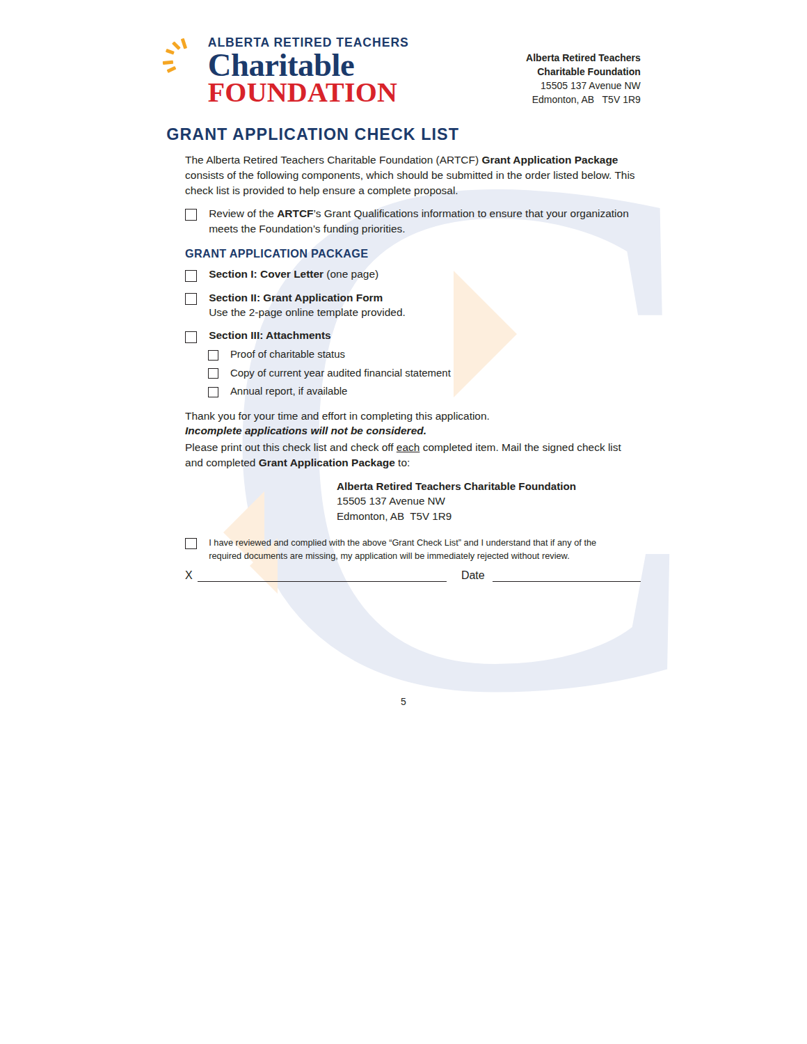C
ALBERTA RETIRED TEACHERS
Charitable
FOUNDATION
Alberta Retired Teachers
Charitable Foundation
15505 137 Avenue NW
Edmonton, AB T5V 1R9
GRANT APPLICATION CHECK LIST
The Alberta Retired Teachers Charitable Foundation (ARTCF) Grant Application Package consists of the following components, which should be submitted in the order listed below. This check list is provided to help ensure a complete proposal.
Review of the ARTCF’s Grant Qualifications information to ensure that your organization meets the Foundation’s funding priorities.
GRANT APPLICATION PACKAGE
Section I: Cover Letter (one page)
Section II: Grant Application Form
Use the 2-page online template provided.
Section III: Attachments
Proof of charitable status
Copy of current year audited financial statement
Annual report, if available
Thank you for your time and effort in completing this application.
Incomplete applications will not be considered.
Please print out this check list and check off each completed item. Mail the signed check list and completed Grant Application Package to:
Alberta Retired Teachers Charitable Foundation 15505 137 Avenue NW
Edmonton, AB T5V 1R9
I have reviewed and complied with the above “Grant Check List” and I understand that if any of the required documents are missing, my application will be immediately rejected without review.
X Date
5